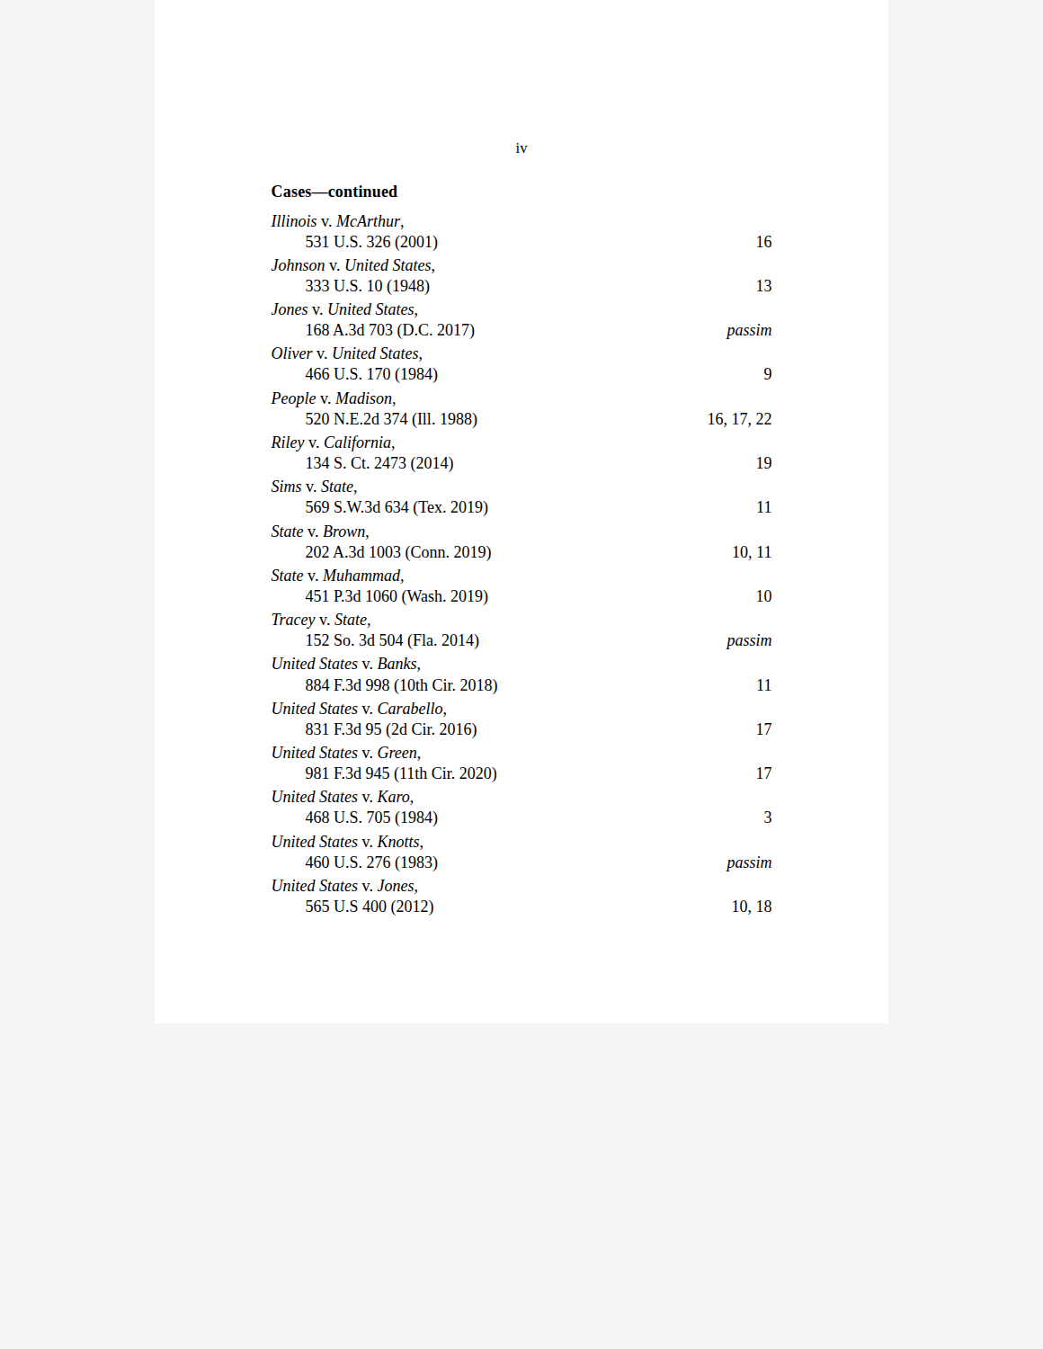iv
Cases—continued
Illinois v. McArthur, 531 U.S. 326 (2001) 16
Johnson v. United States, 333 U.S. 10 (1948) 13
Jones v. United States, 168 A.3d 703 (D.C. 2017) passim
Oliver v. United States, 466 U.S. 170 (1984) 9
People v. Madison, 520 N.E.2d 374 (Ill. 1988) 16, 17, 22
Riley v. California, 134 S. Ct. 2473 (2014) 19
Sims v. State, 569 S.W.3d 634 (Tex. 2019) 11
State v. Brown, 202 A.3d 1003 (Conn. 2019) 10, 11
State v. Muhammad, 451 P.3d 1060 (Wash. 2019) 10
Tracey v. State, 152 So. 3d 504 (Fla. 2014) passim
United States v. Banks, 884 F.3d 998 (10th Cir. 2018) 11
United States v. Carabello, 831 F.3d 95 (2d Cir. 2016) 17
United States v. Green, 981 F.3d 945 (11th Cir. 2020) 17
United States v. Karo, 468 U.S. 705 (1984) 3
United States v. Knotts, 460 U.S. 276 (1983) passim
United States v. Jones, 565 U.S 400 (2012) 10, 18